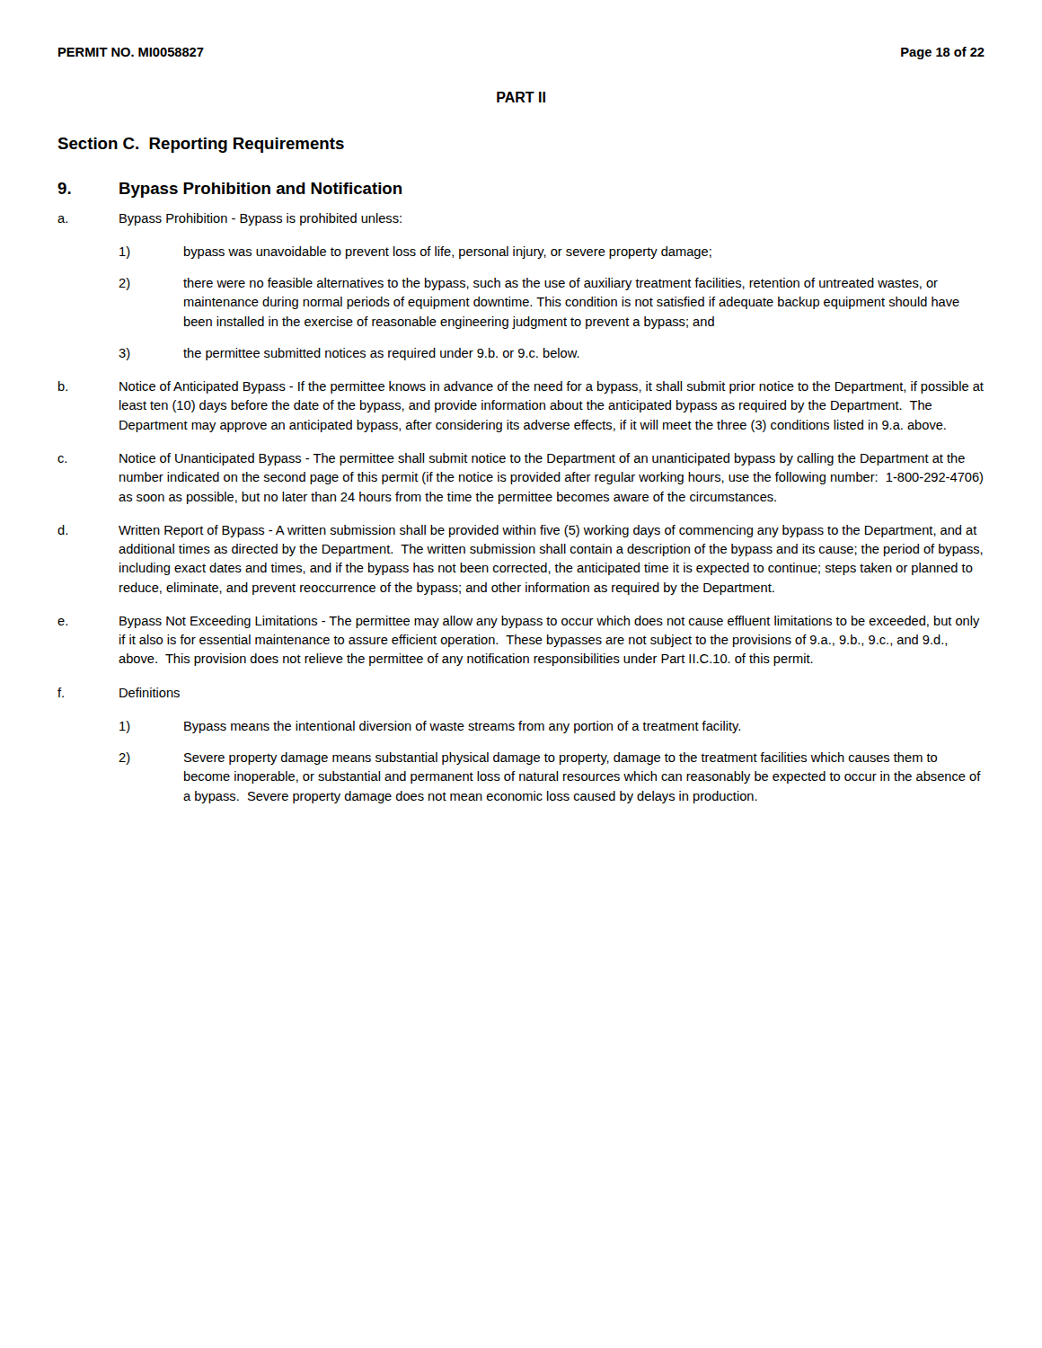PERMIT NO. MI0058827 Page 18 of 22
PART II
Section C. Reporting Requirements
9. Bypass Prohibition and Notification
a.
Bypass Prohibition - Bypass is prohibited unless:
1)
bypass was unavoidable to prevent loss of life, personal injury, or severe property damage;
2)
there were no feasible alternatives to the bypass, such as the use of auxiliary treatment facilities, retention of untreated wastes, or maintenance during normal periods of equipment downtime. This condition is not satisfied if adequate backup equipment should have been installed in the exercise of reasonable engineering judgment to prevent a bypass; and
3)
the permittee submitted notices as required under 9.b. or 9.c. below.
b.
Notice of Anticipated Bypass - If the permittee knows in advance of the need for a bypass, it shall submit prior notice to the Department, if possible at least ten (10) days before the date of the bypass, and provide information about the anticipated bypass as required by the Department. The Department may approve an anticipated bypass, after considering its adverse effects, if it will meet the three (3) conditions listed in 9.a. above.
c.
Notice of Unanticipated Bypass - The permittee shall submit notice to the Department of an unanticipated bypass by calling the Department at the number indicated on the second page of this permit (if the notice is provided after regular working hours, use the following number: 1-800-292-4706) as soon as possible, but no later than 24 hours from the time the permittee becomes aware of the circumstances.
d.
Written Report of Bypass - A written submission shall be provided within five (5) working days of commencing any bypass to the Department, and at additional times as directed by the Department. The written submission shall contain a description of the bypass and its cause; the period of bypass, including exact dates and times, and if the bypass has not been corrected, the anticipated time it is expected to continue; steps taken or planned to reduce, eliminate, and prevent reoccurrence of the bypass; and other information as required by the Department.
e.
Bypass Not Exceeding Limitations - The permittee may allow any bypass to occur which does not cause effluent limitations to be exceeded, but only if it also is for essential maintenance to assure efficient operation. These bypasses are not subject to the provisions of 9.a., 9.b., 9.c., and 9.d., above. This provision does not relieve the permittee of any notification responsibilities under Part II.C.10. of this permit.
f.
Definitions
1)
Bypass means the intentional diversion of waste streams from any portion of a treatment facility.
2)
Severe property damage means substantial physical damage to property, damage to the treatment facilities which causes them to become inoperable, or substantial and permanent loss of natural resources which can reasonably be expected to occur in the absence of a bypass. Severe property damage does not mean economic loss caused by delays in production.